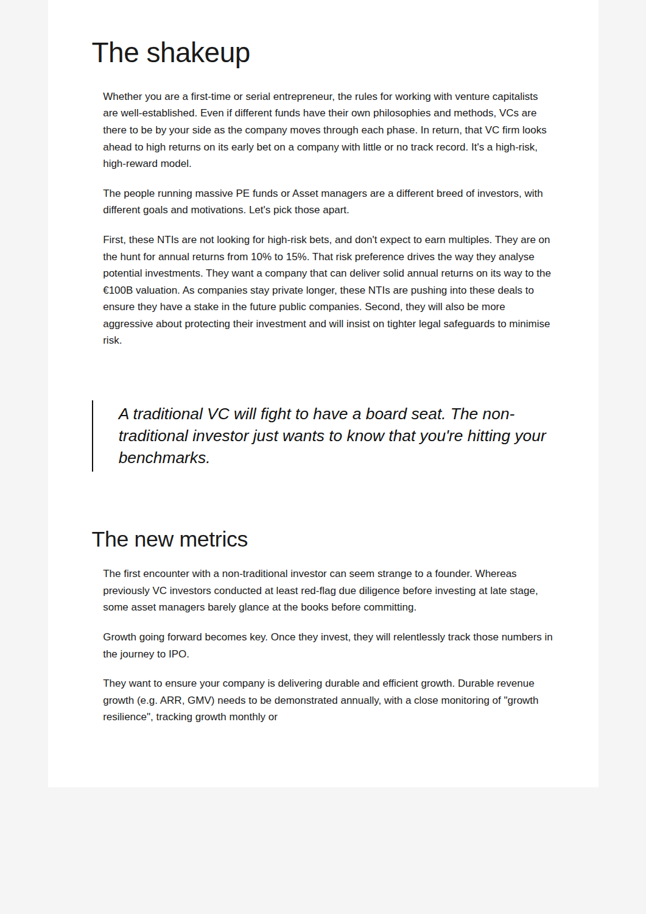The shakeup
Whether you are a first-time or serial entrepreneur, the rules for working with venture capitalists are well-established. Even if different funds have their own philosophies and methods, VCs are there to be by your side as the company moves through each phase. In return, that VC firm looks ahead to high returns on its early bet on a company with little or no track record. It's a high-risk, high-reward model.
The people running massive PE funds or Asset managers are a different breed of investors, with different goals and motivations. Let's pick those apart.
First, these NTIs are not looking for high-risk bets, and don't expect to earn multiples. They are on the hunt for annual returns from 10% to 15%. That risk preference drives the way they analyse potential investments. They want a company that can deliver solid annual returns on its way to the €100B valuation. As companies stay private longer, these NTIs are pushing into these deals to ensure they have a stake in the future public companies. Second, they will also be more aggressive about protecting their investment and will insist on tighter legal safeguards to minimise risk.
A traditional VC will fight to have a board seat. The non-traditional investor just wants to know that you're hitting your benchmarks.
The new metrics
The first encounter with a non-traditional investor can seem strange to a founder. Whereas previously VC investors conducted at least red-flag due diligence before investing at late stage, some asset managers barely glance at the books before committing.
Growth going forward becomes key. Once they invest, they will relentlessly track those numbers in the journey to IPO.
They want to ensure your company is delivering durable and efficient growth. Durable revenue growth (e.g. ARR, GMV) needs to be demonstrated annually, with a close monitoring of "growth resilience", tracking growth monthly or